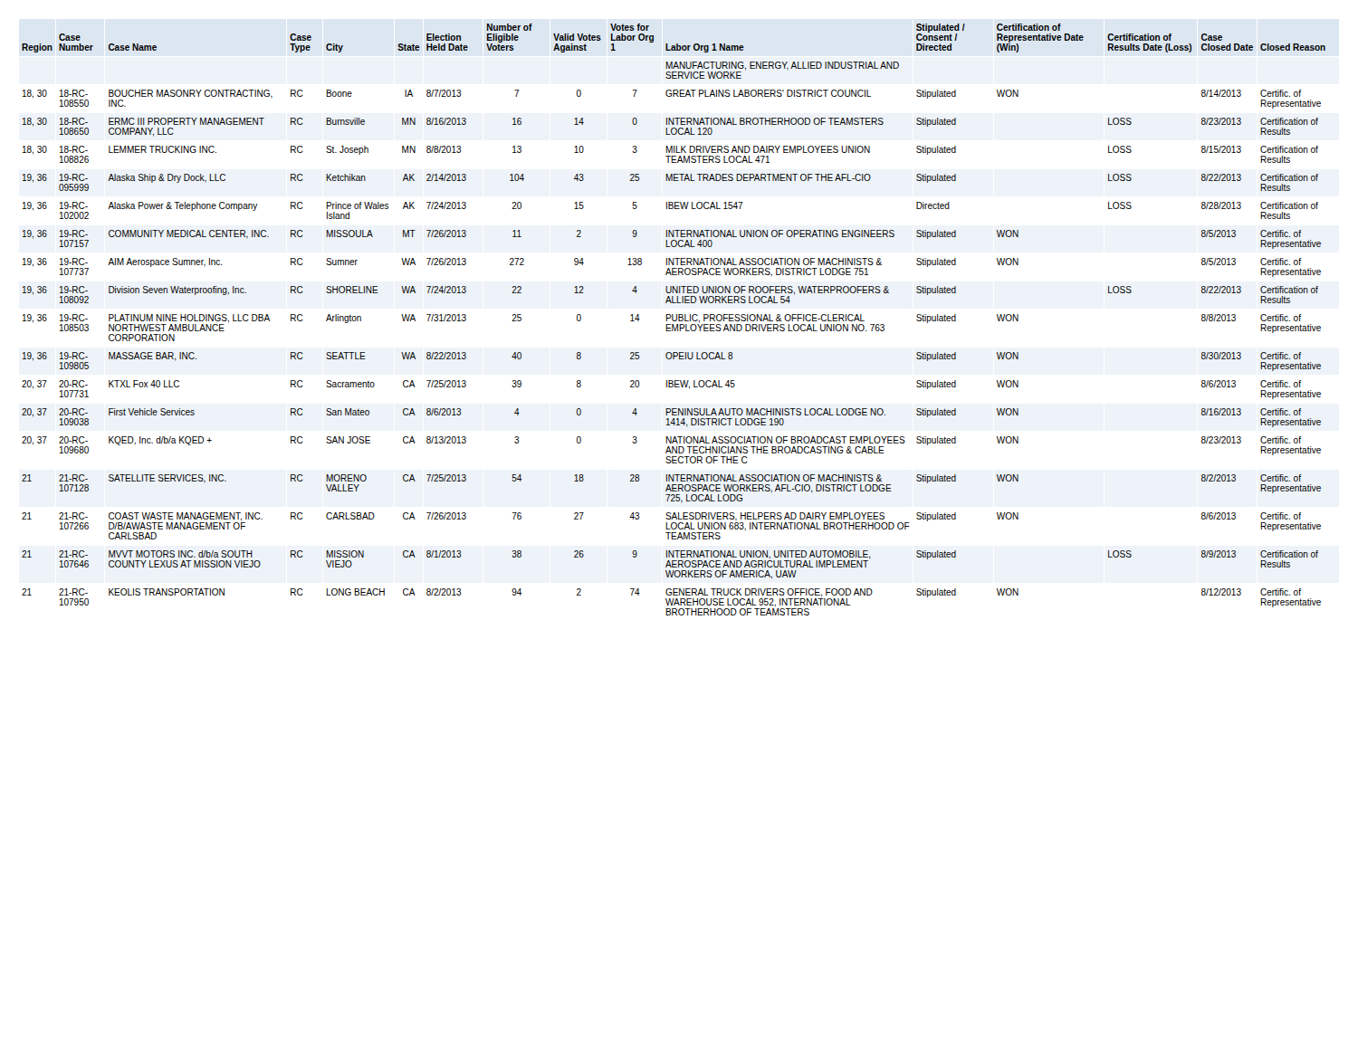| Region | Case Number | Case Name | Case Type | City | State | Election Held Date | Number of Eligible Voters | Valid Votes Against | Votes for Labor Org 1 | Labor Org 1 Name | Stipulated / Consent / Directed | Certification of Representative Date (Win) | Certification of Results Date (Loss) | Case Closed Date | Closed Reason |
| --- | --- | --- | --- | --- | --- | --- | --- | --- | --- | --- | --- | --- | --- | --- | --- |
| | | | | | | | | | | MANUFACTURING, ENERGY, ALLIED INDUSTRIAL AND SERVICE WORKE | | | | | |
| 18, 30 | 18-RC-108550 | BOUCHER MASONRY CONTRACTING, INC. | RC | Boone | IA | 8/7/2013 | 7 | 0 | 7 | GREAT PLAINS LABORERS' DISTRICT COUNCIL | Stipulated | WON | | 8/14/2013 | Certific. of Representative |
| 18, 30 | 18-RC-108650 | ERMC III PROPERTY MANAGEMENT COMPANY, LLC | RC | Burnsville | MN | 8/16/2013 | 16 | 14 | 0 | INTERNATIONAL BROTHERHOOD OF TEAMSTERS LOCAL 120 | Stipulated | | LOSS | 8/23/2013 | Certification of Results |
| 18, 30 | 18-RC-108826 | LEMMER TRUCKING INC. | RC | St. Joseph | MN | 8/8/2013 | 13 | 10 | 3 | MILK DRIVERS AND DAIRY EMPLOYEES UNION TEAMSTERS LOCAL 471 | Stipulated | | LOSS | 8/15/2013 | Certification of Results |
| 19, 36 | 19-RC-095999 | Alaska Ship & Dry Dock, LLC | RC | Ketchikan | AK | 2/14/2013 | 104 | 43 | 25 | METAL TRADES DEPARTMENT OF THE AFL-CIO | Stipulated | | LOSS | 8/22/2013 | Certification of Results |
| 19, 36 | 19-RC-102002 | Alaska Power & Telephone Company | RC | Prince of Wales Island | AK | 7/24/2013 | 20 | 15 | 5 | IBEW LOCAL 1547 | Directed | | LOSS | 8/28/2013 | Certification of Results |
| 19, 36 | 19-RC-107157 | COMMUNITY MEDICAL CENTER, INC. | RC | MISSOULA | MT | 7/26/2013 | 11 | 2 | 9 | INTERNATIONAL UNION OF OPERATING ENGINEERS LOCAL 400 | Stipulated | WON | | 8/5/2013 | Certific. of Representative |
| 19, 36 | 19-RC-107737 | AIM Aerospace Sumner, Inc. | RC | Sumner | WA | 7/26/2013 | 272 | 94 | 138 | INTERNATIONAL ASSOCIATION OF MACHINISTS & AEROSPACE WORKERS, DISTRICT LODGE 751 | Stipulated | WON | | 8/5/2013 | Certific. of Representative |
| 19, 36 | 19-RC-108092 | Division Seven Waterproofing, Inc. | RC | SHORELINE | WA | 7/24/2013 | 22 | 12 | 4 | UNITED UNION OF ROOFERS, WATERPROOFERS & ALLIED WORKERS LOCAL 54 | Stipulated | | LOSS | 8/22/2013 | Certification of Results |
| 19, 36 | 19-RC-108503 | PLATINUM NINE HOLDINGS, LLC DBA NORTHWEST AMBULANCE CORPORATION | RC | Arlington | WA | 7/31/2013 | 25 | 0 | 14 | PUBLIC, PROFESSIONAL & OFFICE-CLERICAL EMPLOYEES AND DRIVERS LOCAL UNION NO. 763 | Stipulated | WON | | 8/8/2013 | Certific. of Representative |
| 19, 36 | 19-RC-109805 | MASSAGE BAR, INC. | RC | SEATTLE | WA | 8/22/2013 | 40 | 8 | 25 | OPEIU LOCAL 8 | Stipulated | WON | | 8/30/2013 | Certific. of Representative |
| 20, 37 | 20-RC-107731 | KTXL Fox 40 LLC | RC | Sacramento | CA | 7/25/2013 | 39 | 8 | 20 | IBEW, LOCAL 45 | Stipulated | WON | | 8/6/2013 | Certific. of Representative |
| 20, 37 | 20-RC-109038 | First Vehicle Services | RC | San Mateo | CA | 8/6/2013 | 4 | 0 | 4 | PENINSULA AUTO MACHINISTS LOCAL LODGE NO. 1414, DISTRICT LODGE 190 | Stipulated | WON | | 8/16/2013 | Certific. of Representative |
| 20, 37 | 20-RC-109680 | KQED, Inc. d/b/a KQED + | RC | SAN JOSE | CA | 8/13/2013 | 3 | 0 | 3 | NATIONAL ASSOCIATION OF BROADCAST EMPLOYEES AND TECHNICIANS THE BROADCASTING & CABLE SECTOR OF THE C | Stipulated | WON | | 8/23/2013 | Certific. of Representative |
| 21 | 21-RC-107128 | SATELLITE SERVICES, INC. | RC | MORENO VALLEY | CA | 7/25/2013 | 54 | 18 | 28 | INTERNATIONAL ASSOCIATION OF MACHINISTS & AEROSPACE WORKERS, AFL-CIO, DISTRICT LODGE 725, LOCAL LODG | Stipulated | WON | | 8/2/2013 | Certific. of Representative |
| 21 | 21-RC-107266 | COAST WASTE MANAGEMENT, INC. D/B/AWASTE MANAGEMENT OF CARLSBAD | RC | CARLSBAD | CA | 7/26/2013 | 76 | 27 | 43 | SALESDRIVERS, HELPERS AD DAIRY EMPLOYEES LOCAL UNION 683, INTERNATIONAL BROTHERHOOD OF TEAMSTERS | Stipulated | WON | | 8/6/2013 | Certific. of Representative |
| 21 | 21-RC-107646 | MVVT MOTORS INC. d/b/a SOUTH COUNTY LEXUS AT MISSION VIEJO | RC | MISSION VIEJO | CA | 8/1/2013 | 38 | 26 | 9 | INTERNATIONAL UNION, UNITED AUTOMOBILE, AEROSPACE AND AGRICULTURAL IMPLEMENT WORKERS OF AMERICA, UAW | Stipulated | | LOSS | 8/9/2013 | Certification of Results |
| 21 | 21-RC-107950 | KEOLIS TRANSPORTATION | RC | LONG BEACH | CA | 8/2/2013 | 94 | 2 | 74 | GENERAL TRUCK DRIVERS OFFICE, FOOD AND WAREHOUSE LOCAL 952, INTERNATIONAL BROTHERHOOD OF TEAMSTERS | Stipulated | WON | | 8/12/2013 | Certific. of Representative |